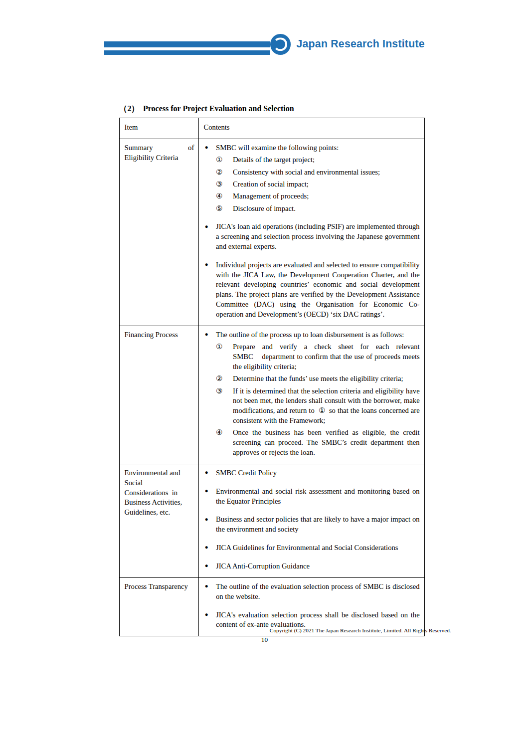Japan Research Institute
（2）Process for Project Evaluation and Selection
| Item | Contents |
| Summary of Eligibility Criteria | SMBC will examine the following points: ① Details of the target project; ② Consistency with social and environmental issues; ③ Creation of social impact; ④ Management of proceeds; ⑤ Disclosure of impact. JICA's loan aid operations (including PSIF) are implemented through a screening and selection process involving the Japanese government and external experts. Individual projects are evaluated and selected to ensure compatibility with the JICA Law, the Development Cooperation Charter, and the relevant developing countries’ economic and social development plans. The project plans are verified by the Development Assistance Committee (DAC) using the Organisation for Economic Co-operation and Development’s (OECD) ‘six DAC ratings’. |
| Financing Process | The outline of the process up to loan disbursement is as follows: ① Prepare and verify a check sheet for each relevant SMBC department to confirm that the use of proceeds meets the eligibility criteria; ② Determine that the funds’ use meets the eligibility criteria; ③ If it is determined that the selection criteria and eligibility have not been met, the lenders shall consult with the borrower, make modifications, and return to ① so that the loans concerned are consistent with the Framework; ④ Once the business has been verified as eligible, the credit screening can proceed. The SMBC’s credit department then approves or rejects the loan. |
| Environmental and Social Considerations in Business Activities, Guidelines, etc. | SMBC Credit Policy Environmental and social risk assessment and monitoring based on the Equator Principles Business and sector policies that are likely to have a major impact on the environment and society JICA Guidelines for Environmental and Social Considerations JICA Anti-Corruption Guidance |
| Process Transparency | The outline of the evaluation selection process of SMBC is disclosed on the website. JICA's evaluation selection process shall be disclosed based on the content of ex-ante evaluations. |
Copyright (C) 2021 The Japan Research Institute, Limited. All Rights Reserved.
10